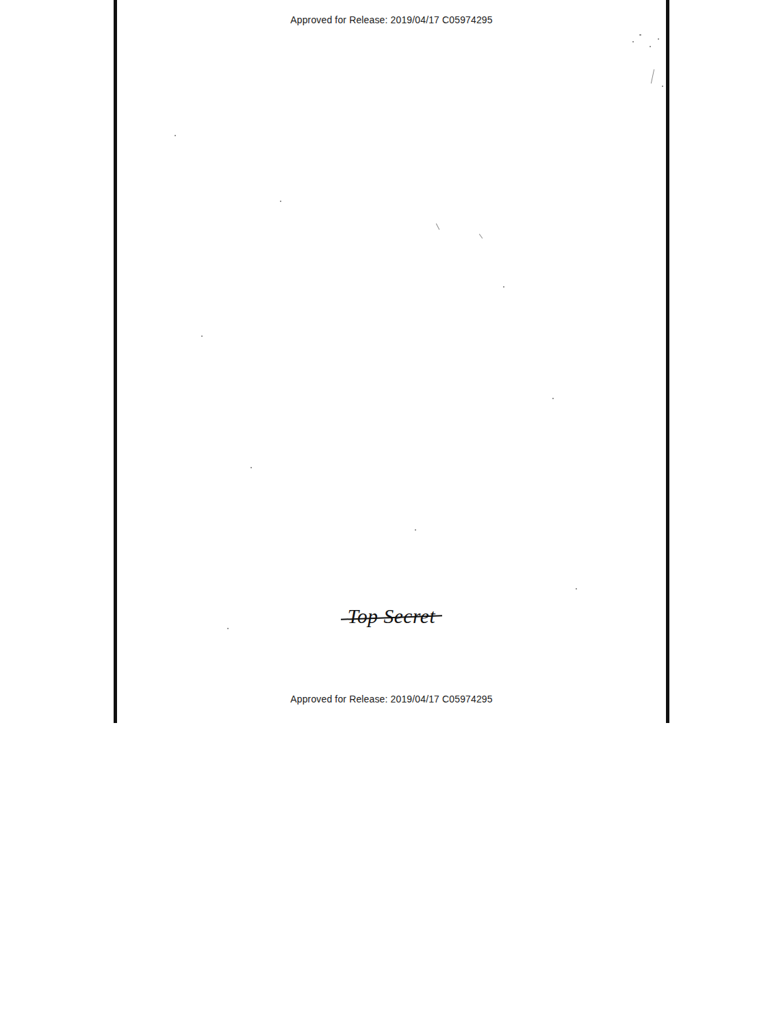Approved for Release: 2019/04/17 C05974295
Top Secret
Approved for Release: 2019/04/17 C05974295